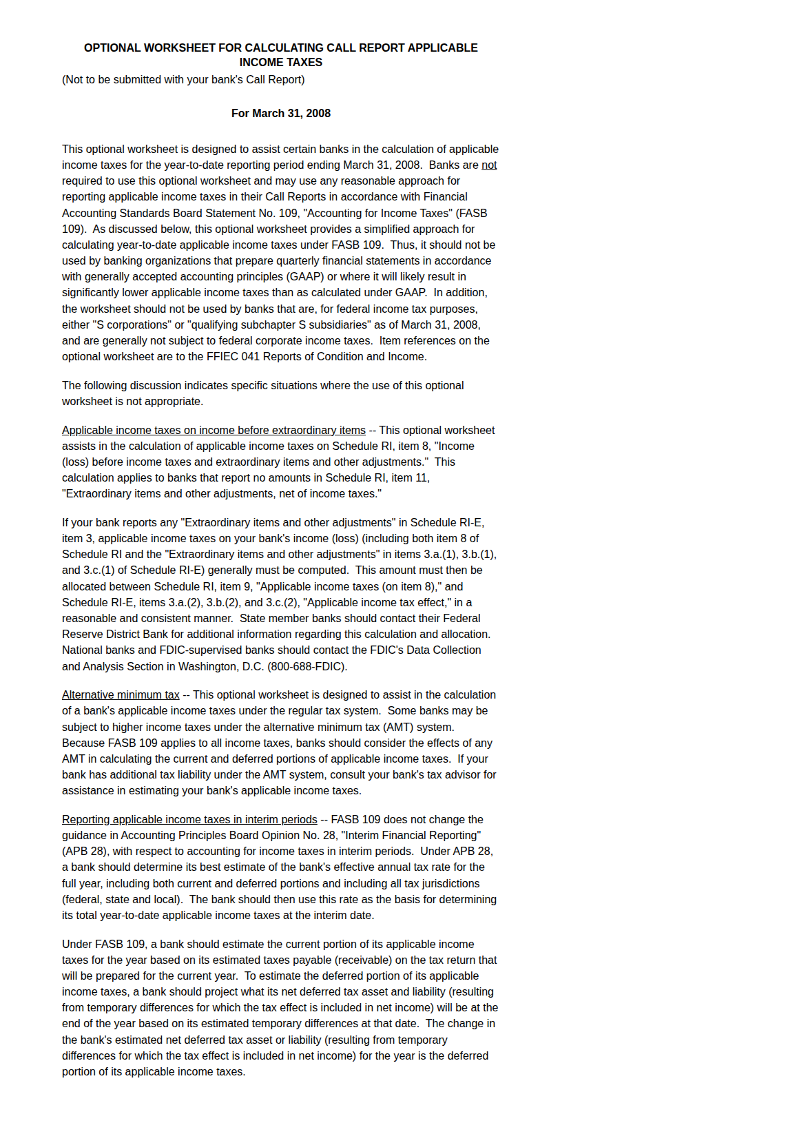OPTIONAL WORKSHEET FOR CALCULATING CALL REPORT APPLICABLE INCOME TAXES
(Not to be submitted with your bank's Call Report)
For March 31, 2008
This optional worksheet is designed to assist certain banks in the calculation of applicable income taxes for the year-to-date reporting period ending March 31, 2008. Banks are not required to use this optional worksheet and may use any reasonable approach for reporting applicable income taxes in their Call Reports in accordance with Financial Accounting Standards Board Statement No. 109, "Accounting for Income Taxes" (FASB 109). As discussed below, this optional worksheet provides a simplified approach for calculating year-to-date applicable income taxes under FASB 109. Thus, it should not be used by banking organizations that prepare quarterly financial statements in accordance with generally accepted accounting principles (GAAP) or where it will likely result in significantly lower applicable income taxes than as calculated under GAAP. In addition, the worksheet should not be used by banks that are, for federal income tax purposes, either "S corporations" or "qualifying subchapter S subsidiaries" as of March 31, 2008, and are generally not subject to federal corporate income taxes. Item references on the optional worksheet are to the FFIEC 041 Reports of Condition and Income.
The following discussion indicates specific situations where the use of this optional worksheet is not appropriate.
Applicable income taxes on income before extraordinary items -- This optional worksheet assists in the calculation of applicable income taxes on Schedule RI, item 8, "Income (loss) before income taxes and extraordinary items and other adjustments." This calculation applies to banks that report no amounts in Schedule RI, item 11, "Extraordinary items and other adjustments, net of income taxes."
If your bank reports any "Extraordinary items and other adjustments" in Schedule RI-E, item 3, applicable income taxes on your bank's income (loss) (including both item 8 of Schedule RI and the "Extraordinary items and other adjustments" in items 3.a.(1), 3.b.(1), and 3.c.(1) of Schedule RI-E) generally must be computed. This amount must then be allocated between Schedule RI, item 9, "Applicable income taxes (on item 8)," and Schedule RI-E, items 3.a.(2), 3.b.(2), and 3.c.(2), "Applicable income tax effect," in a reasonable and consistent manner. State member banks should contact their Federal Reserve District Bank for additional information regarding this calculation and allocation. National banks and FDIC-supervised banks should contact the FDIC's Data Collection and Analysis Section in Washington, D.C. (800-688-FDIC).
Alternative minimum tax -- This optional worksheet is designed to assist in the calculation of a bank's applicable income taxes under the regular tax system. Some banks may be subject to higher income taxes under the alternative minimum tax (AMT) system. Because FASB 109 applies to all income taxes, banks should consider the effects of any AMT in calculating the current and deferred portions of applicable income taxes. If your bank has additional tax liability under the AMT system, consult your bank's tax advisor for assistance in estimating your bank's applicable income taxes.
Reporting applicable income taxes in interim periods -- FASB 109 does not change the guidance in Accounting Principles Board Opinion No. 28, "Interim Financial Reporting" (APB 28), with respect to accounting for income taxes in interim periods. Under APB 28, a bank should determine its best estimate of the bank's effective annual tax rate for the full year, including both current and deferred portions and including all tax jurisdictions (federal, state and local). The bank should then use this rate as the basis for determining its total year-to-date applicable income taxes at the interim date.
Under FASB 109, a bank should estimate the current portion of its applicable income taxes for the year based on its estimated taxes payable (receivable) on the tax return that will be prepared for the current year. To estimate the deferred portion of its applicable income taxes, a bank should project what its net deferred tax asset and liability (resulting from temporary differences for which the tax effect is included in net income) will be at the end of the year based on its estimated temporary differences at that date. The change in the bank's estimated net deferred tax asset or liability (resulting from temporary differences for which the tax effect is included in net income) for the year is the deferred portion of its applicable income taxes.